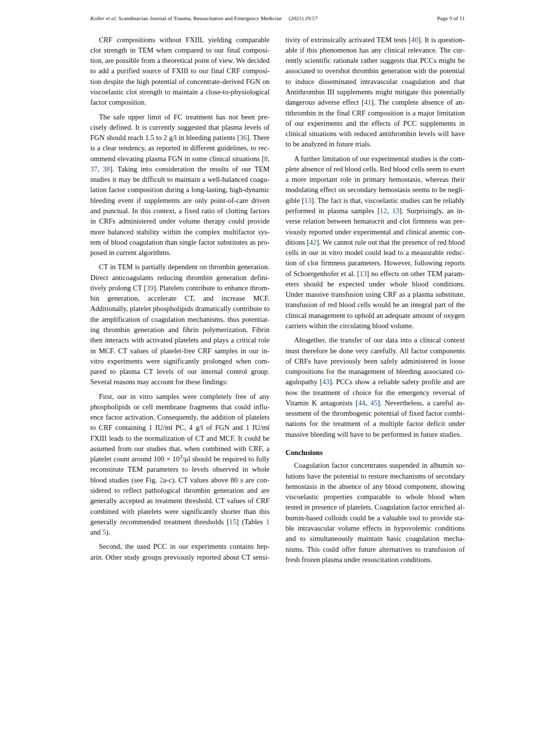Koller et al. Scandinavian Journal of Trauma, Resuscitation and Emergency Medicine (2021) 29:57
Page 9 of 11
CRF compositions without FXIII, yielding comparable clot strength in TEM when compared to our final composition, are possible from a theoretical point of view. We decided to add a purified source of FXIII to our final CRF composition despite the high potential of concentrate-derived FGN on viscoelastic clot strength to maintain a close-to-physiological factor composition.
The safe upper limit of FC treatment has not been precisely defined. It is currently suggested that plasma levels of FGN should reach 1.5 to 2 g/l in bleeding patients [36]. There is a clear tendency, as reported in different guidelines, to recommend elevating plasma FGN in some clinical situations [8, 37, 38]. Taking into consideration the results of our TEM studies it may be difficult to maintain a well-balanced coagulation factor composition during a long-lasting, high-dynamic bleeding event if supplements are only point-of-care driven and punctual. In this context, a fixed ratio of clotting factors in CRFs administered under volume therapy could provide more balanced stability within the complex multifactor system of blood coagulation than single factor substitutes as proposed in current algorithms.
CT in TEM is partially dependent on thrombin generation. Direct anticoagulants reducing thrombin generation definitively prolong CT [39]. Platelets contribute to enhance thrombin generation, accelerate CT, and increase MCF. Additionally, platelet phospholipids dramatically contribute to the amplification of coagulation mechanisms, thus potentiating thrombin generation and fibrin polymerization. Fibrin then interacts with activated platelets and plays a critical role in MCF. CT values of platelet-free CRF samples in our in-vitro experiments were significantly prolonged when compared to plasma CT levels of our internal control group. Several reasons may account for these findings:
First, our in vitro samples were completely free of any phospholipids or cell membrane fragments that could influence factor activation. Consequently, the addition of platelets to CRF containing 1 IU/ml PC, 4 g/l of FGN and 1 IU/ml FXIII leads to the normalization of CT and MCF. It could be assumed from our studies that, when combined with CRF, a platelet count around 100 × 103/μl should be required to fully reconstitute TEM parameters to levels observed in whole blood studies (see Fig. 2a-c). CT values above 80 s are considered to reflect pathological thrombin generation and are generally accepted as treatment threshold. CT values of CRF combined with platelets were significantly shorter than this generally recommended treatment thresholds [15] (Tables 1 and 5).
Second, the used PCC in our experiments contains heparin. Other study groups previously reported about CT sensitivity of extrinsically activated TEM tests [40]. It is questionable if this phenomenon has any clinical relevance. The currently scientific rationale rather suggests that PCCs might be associated to overshot thrombin generation with the potential to induce disseminated intravascular coagulation and that Antithrombin III supplements might mitigate this potentially dangerous adverse effect [41]. The complete absence of antithrombin in the final CRF composition is a major limitation of our experiments and the effects of PCC supplements in clinical situations with reduced antithrombin levels will have to be analyzed in future trials.
A further limitation of our experimental studies is the complete absence of red blood cells. Red blood cells seem to exert a more important role in primary hemostasis, whereas their modulating effect on secondary hemostasis seems to be negligible [13]. The fact is that, viscoelastic studies can be reliably performed in plasma samples [12, 13]. Surprisingly, an inverse relation between hematocrit and clot firmness was previously reported under experimental and clinical anemic conditions [42]. We cannot rule out that the presence of red blood cells in our in vitro model could lead to a measurable reduction of clot firmness parameters. However, following reports of Schoergenhofer et al. [13] no effects on other TEM parameters should be expected under whole blood conditions. Under massive transfusion using CRF as a plasma substitute, transfusion of red blood cells would be an integral part of the clinical management to uphold an adequate amount of oxygen carriers within the circulating blood volume.
Altogether, the transfer of our data into a clinical context must therefore be done very carefully. All factor components of CRFs have previously been safely administered in loose compositions for the management of bleeding associated coagulopathy [43]. PCCs show a reliable safety profile and are now the treatment of choice for the emergency reversal of Vitamin K antagonists [44, 45]. Nevertheless, a careful assessment of the thrombogenic potential of fixed factor combinations for the treatment of a multiple factor deficit under massive bleeding will have to be performed in future studies.
Conclusions
Coagulation factor concentrates suspended in albumin solutions have the potential to restore mechanisms of secondary hemostasis in the absence of any blood component, showing viscoelastic properties comparable to whole blood when tested in presence of platelets. Coagulation factor enriched albumin-based colloids could be a valuable tool to provide stable intravascular volume effects in hypovolemic conditions and to simultaneously maintain basic coagulation mechanisms. This could offer future alternatives to transfusion of fresh frozen plasma under resuscitation conditions.